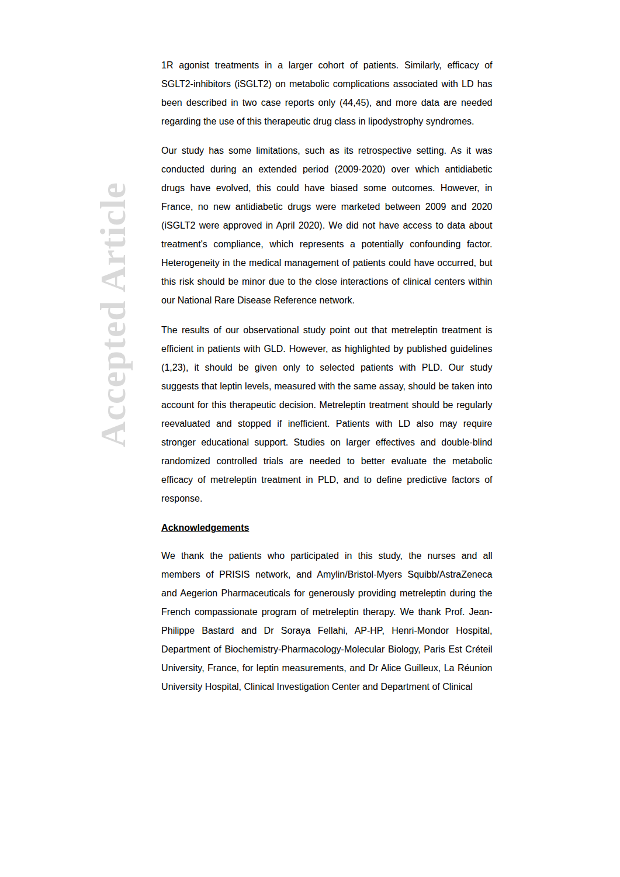Accepted Article
1R agonist treatments in a larger cohort of patients. Similarly, efficacy of SGLT2-inhibitors (iSGLT2) on metabolic complications associated with LD has been described in two case reports only (44,45), and more data are needed regarding the use of this therapeutic drug class in lipodystrophy syndromes.
Our study has some limitations, such as its retrospective setting. As it was conducted during an extended period (2009-2020) over which antidiabetic drugs have evolved, this could have biased some outcomes. However, in France, no new antidiabetic drugs were marketed between 2009 and 2020 (iSGLT2 were approved in April 2020). We did not have access to data about treatment's compliance, which represents a potentially confounding factor. Heterogeneity in the medical management of patients could have occurred, but this risk should be minor due to the close interactions of clinical centers within our National Rare Disease Reference network.
The results of our observational study point out that metreleptin treatment is efficient in patients with GLD. However, as highlighted by published guidelines (1,23), it should be given only to selected patients with PLD. Our study suggests that leptin levels, measured with the same assay, should be taken into account for this therapeutic decision. Metreleptin treatment should be regularly reevaluated and stopped if inefficient. Patients with LD also may require stronger educational support. Studies on larger effectives and double-blind randomized controlled trials are needed to better evaluate the metabolic efficacy of metreleptin treatment in PLD, and to define predictive factors of response.
Acknowledgements
We thank the patients who participated in this study, the nurses and all members of PRISIS network, and Amylin/Bristol-Myers Squibb/AstraZeneca and Aegerion Pharmaceuticals for generously providing metreleptin during the French compassionate program of metreleptin therapy. We thank Prof. Jean-Philippe Bastard and Dr Soraya Fellahi, AP-HP, Henri-Mondor Hospital, Department of Biochemistry-Pharmacology-Molecular Biology, Paris Est Créteil University, France, for leptin measurements, and Dr Alice Guilleux, La Réunion University Hospital, Clinical Investigation Center and Department of Clinical